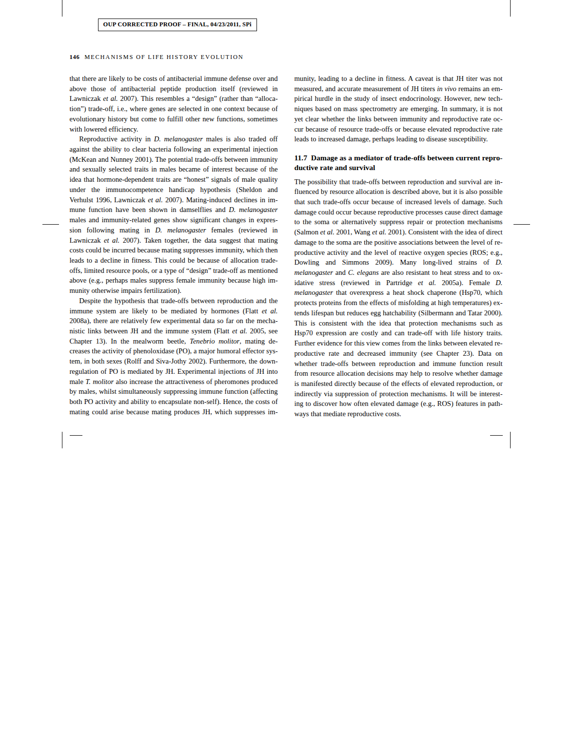OUP CORRECTED PROOF – FINAL, 04/23/2011, SPi
146 Mechanisms of life history evolution
that there are likely to be costs of antibacterial immune defense over and above those of antibacterial peptide production itself (reviewed in Lawniczak et al. 2007). This resembles a “design” (rather than “allocation”) trade-off, i.e., where genes are selected in one context because of evolutionary history but come to fulfill other new functions, sometimes with lowered efficiency.
Reproductive activity in D. melanogaster males is also traded off against the ability to clear bacteria following an experimental injection (McKean and Nunney 2001). The potential trade-offs between immunity and sexually selected traits in males became of interest because of the idea that hormone-dependent traits are “honest” signals of male quality under the immunocompetence handicap hypothesis (Sheldon and Verhulst 1996, Lawniczak et al. 2007). Mating-induced declines in immune function have been shown in damselflies and D. melanogaster males and immunity-related genes show significant changes in expression following mating in D. melanogaster females (reviewed in Lawniczak et al. 2007). Taken together, the data suggest that mating costs could be incurred because mating suppresses immunity, which then leads to a decline in fitness. This could be because of allocation trade-offs, limited resource pools, or a type of “design” trade-off as mentioned above (e.g., perhaps males suppress female immunity because high immunity otherwise impairs fertilization).
Despite the hypothesis that trade-offs between reproduction and the immune system are likely to be mediated by hormones (Flatt et al. 2008a), there are relatively few experimental data so far on the mechanistic links between JH and the immune system (Flatt et al. 2005, see Chapter 13). In the mealworm beetle, Tenebrio molitor, mating decreases the activity of phenoloxidase (PO), a major humoral effector system, in both sexes (Rolff and Siva-Jothy 2002). Furthermore, the downregulation of PO is mediated by JH. Experimental injections of JH into male T. molitor also increase the attractiveness of pheromones produced by males, whilst simultaneously suppressing immune function (affecting both PO activity and ability to encapsulate non-self). Hence, the costs of mating could arise because mating produces JH, which suppresses immunity, leading to a decline in fitness. A caveat is that JH titer was not measured, and accurate measurement of JH titers in vivo remains an empirical hurdle in the study of insect endocrinology. However, new techniques based on mass spectrometry are emerging. In summary, it is not yet clear whether the links between immunity and reproductive rate occur because of resource trade-offs or because elevated reproductive rate leads to increased damage, perhaps leading to disease susceptibility.
11.7 Damage as a mediator of trade-offs between current reproductive rate and survival
The possibility that trade-offs between reproduction and survival are influenced by resource allocation is described above, but it is also possible that such trade-offs occur because of increased levels of damage. Such damage could occur because reproductive processes cause direct damage to the soma or alternatively suppress repair or protection mechanisms (Salmon et al. 2001, Wang et al. 2001). Consistent with the idea of direct damage to the soma are the positive associations between the level of reproductive activity and the level of reactive oxygen species (ROS; e.g., Dowling and Simmons 2009). Many long-lived strains of D. melanogaster and C. elegans are also resistant to heat stress and to oxidative stress (reviewed in Partridge et al. 2005a). Female D. melanogaster that overexpress a heat shock chaperone (Hsp70, which protects proteins from the effects of misfolding at high temperatures) extends lifespan but reduces egg hatchability (Silbermann and Tatar 2000). This is consistent with the idea that protection mechanisms such as Hsp70 expression are costly and can trade-off with life history traits. Further evidence for this view comes from the links between elevated reproductive rate and decreased immunity (see Chapter 23). Data on whether trade-offs between reproduction and immune function result from resource allocation decisions may help to resolve whether damage is manifested directly because of the effects of elevated reproduction, or indirectly via suppression of protection mechanisms. It will be interesting to discover how often elevated damage (e.g., ROS) features in pathways that mediate reproductive costs.